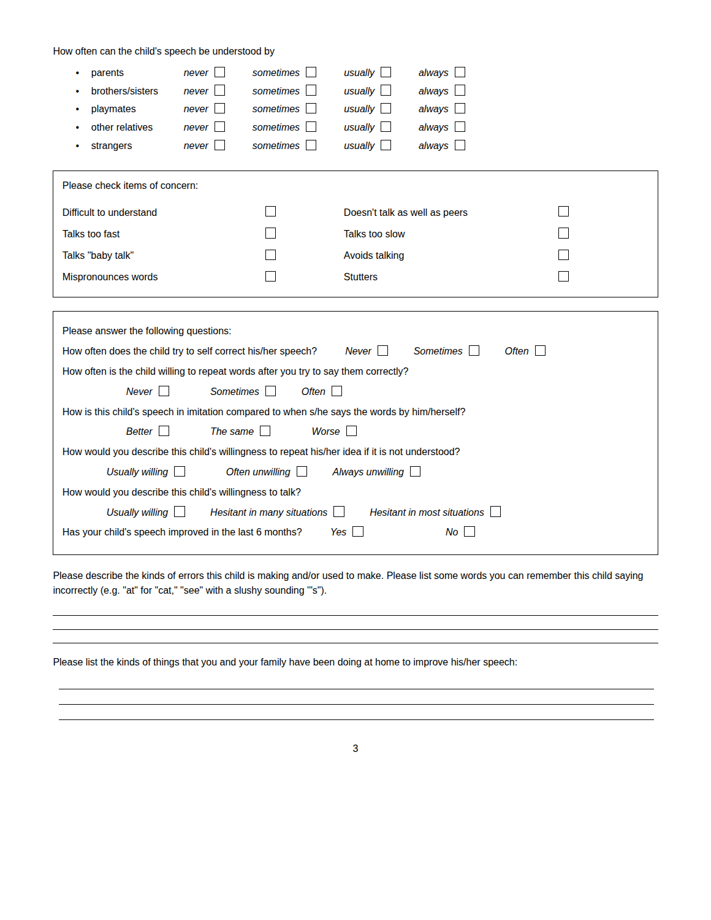How often can the child's speech be understood by
| • | parents | never | sometimes | usually | always |
| • | brothers/sisters | never | sometimes | usually | always |
| • | playmates | never | sometimes | usually | always |
| • | other relatives | never | sometimes | usually | always |
| • | strangers | never | sometimes | usually | always |
Please check items of concern:
| Difficult to understand | | Doesn't talk as well as peers | |
| Talks too fast | | Talks too slow | |
| Talks "baby talk" | | Avoids talking | |
| Mispronounces words | | Stutters | |
Please answer the following questions:
How often does the child try to self correct his/her speech? Never Sometimes Often
How often is the child willing to repeat words after you try to say them correctly?
Never Sometimes Often
How is this child's speech in imitation compared to when s/he says the words by him/herself?
Better The same Worse
How would you describe this child's willingness to repeat his/her idea if it is not understood?
Usually willing Often unwilling Always unwilling
How would you describe this child's willingness to talk?
Usually willing Hesitant in many situations Hesitant in most situations
Has your child's speech improved in the last 6 months? Yes No
Please describe the kinds of errors this child is making and/or used to make. Please list some words you can remember this child saying incorrectly (e.g. "at" for "cat," "see" with a slushy sounding '"s").
Please list the kinds of things that you and your family have been doing at home to improve his/her speech:
3